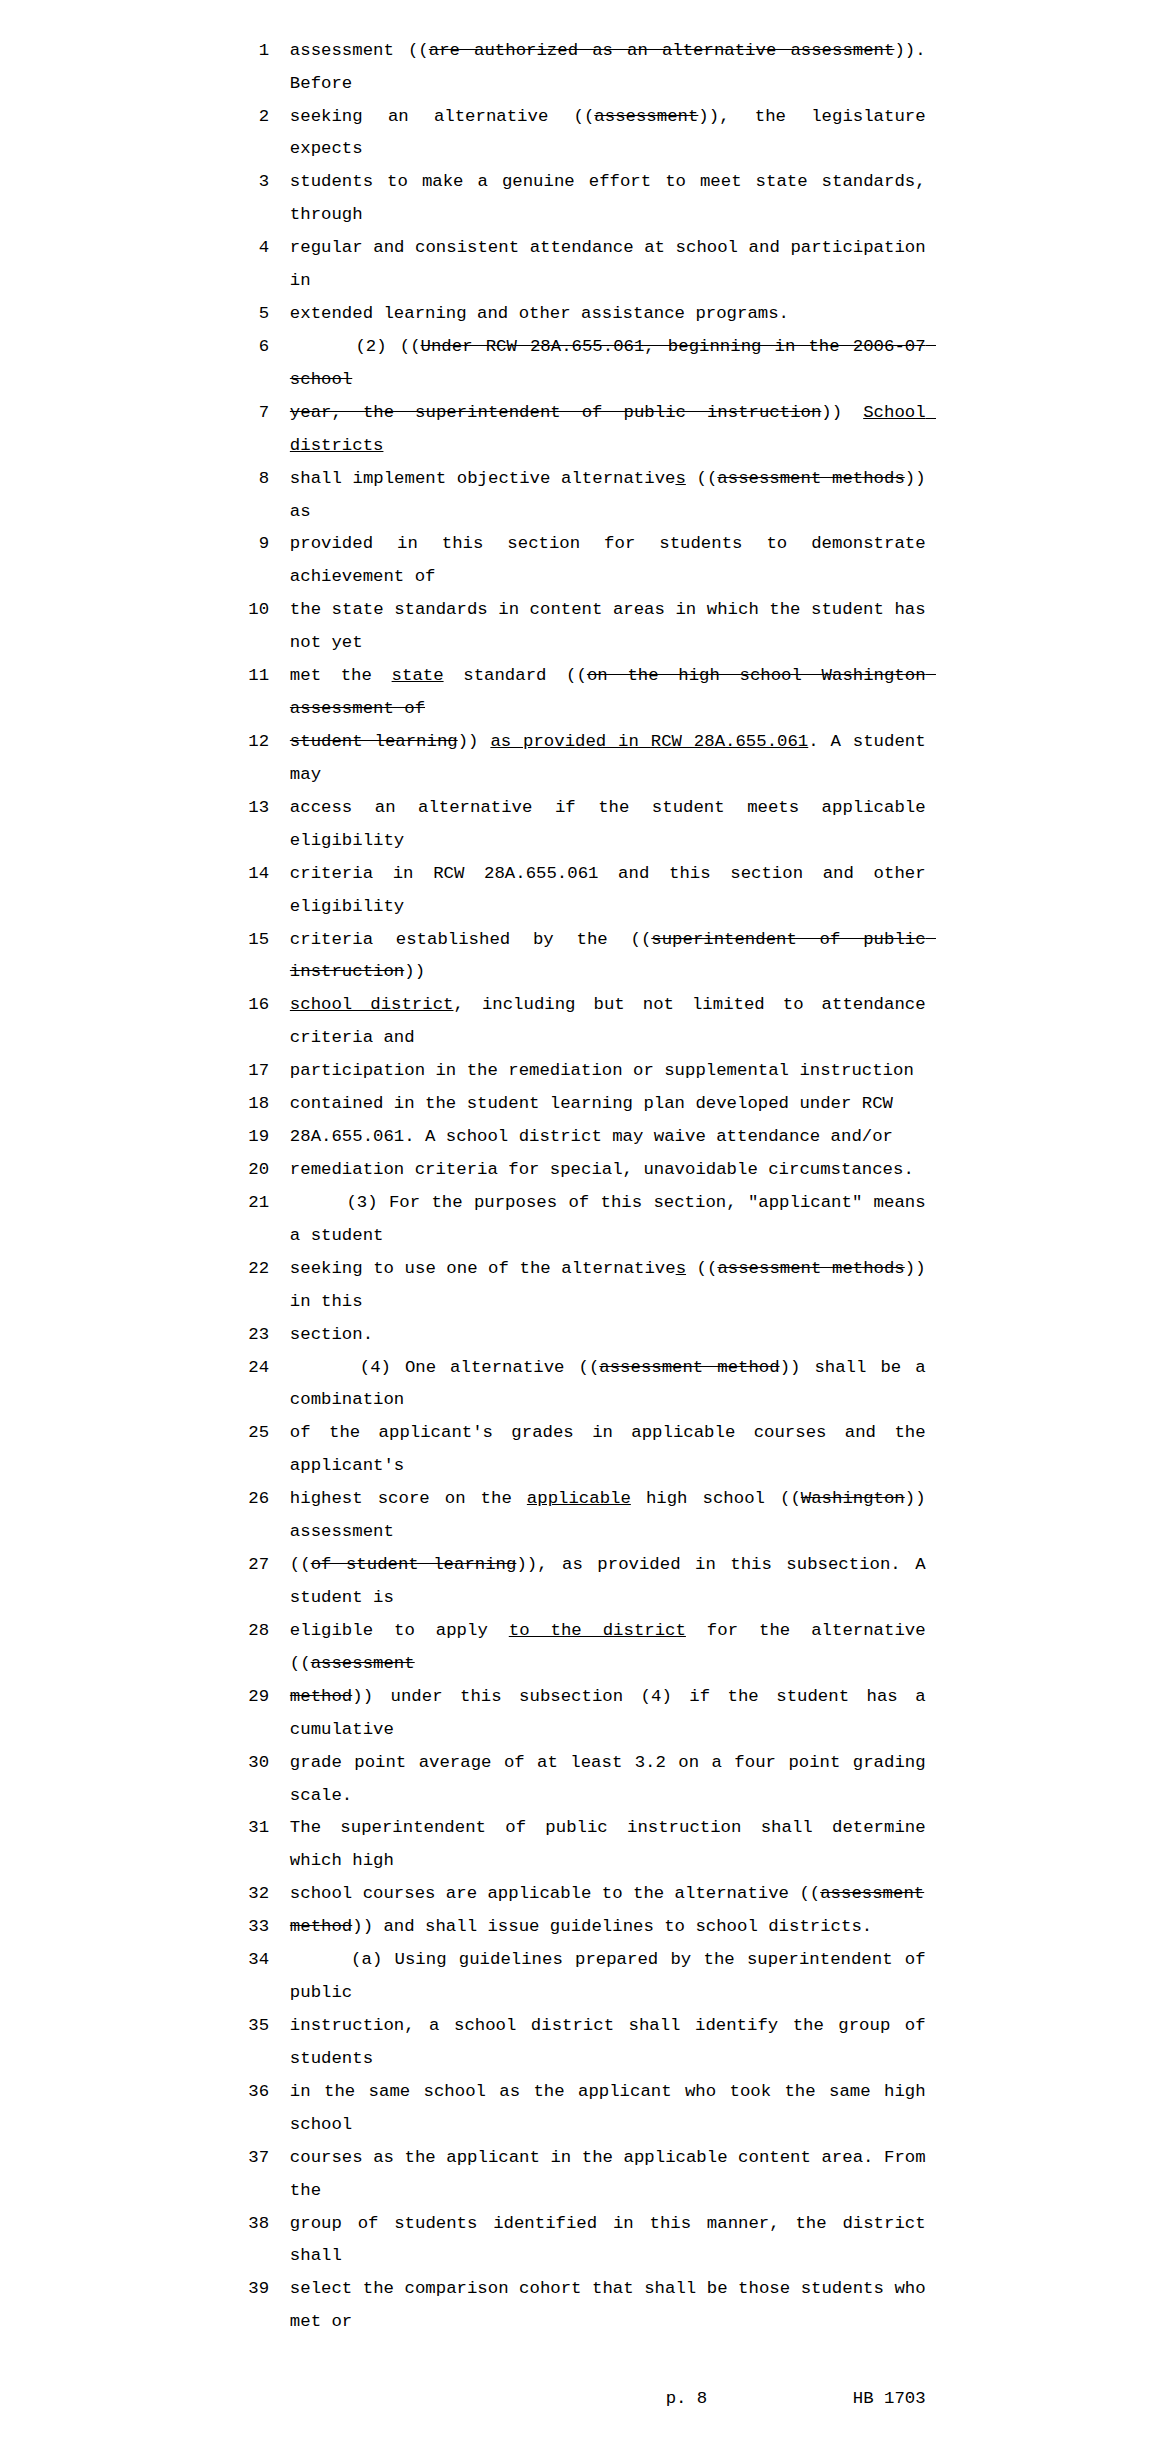assessment ((are authorized as an alternative assessment)). Before
seeking an alternative ((assessment)), the legislature expects
students to make a genuine effort to meet state standards, through
regular and consistent attendance at school and participation in
extended learning and other assistance programs.
(2) ((Under RCW 28A.655.061, beginning in the 2006-07 school
year, the superintendent of public instruction)) School districts
shall implement objective alternatives ((assessment methods)) as
provided in this section for students to demonstrate achievement of
the state standards in content areas in which the student has not yet
met the state standard ((on the high school Washington assessment of
student learning)) as provided in RCW 28A.655.061. A student may
access an alternative if the student meets applicable eligibility
criteria in RCW 28A.655.061 and this section and other eligibility
criteria established by the ((superintendent of public instruction))
school district, including but not limited to attendance criteria and
participation in the remediation or supplemental instruction
contained in the student learning plan developed under RCW
28A.655.061. A school district may waive attendance and/or
remediation criteria for special, unavoidable circumstances.
(3) For the purposes of this section, "applicant" means a student
seeking to use one of the alternatives ((assessment methods)) in this
section.
(4) One alternative ((assessment method)) shall be a combination
of the applicant's grades in applicable courses and the applicant's
highest score on the applicable high school ((Washington)) assessment
((of student learning)), as provided in this subsection. A student is
eligible to apply to the district for the alternative ((assessment
method)) under this subsection (4) if the student has a cumulative
grade point average of at least 3.2 on a four point grading scale.
The superintendent of public instruction shall determine which high
school courses are applicable to the alternative ((assessment
method)) and shall issue guidelines to school districts.
(a) Using guidelines prepared by the superintendent of public
instruction, a school district shall identify the group of students
in the same school as the applicant who took the same high school
courses as the applicant in the applicable content area. From the
group of students identified in this manner, the district shall
select the comparison cohort that shall be those students who met or
p. 8 HB 1703